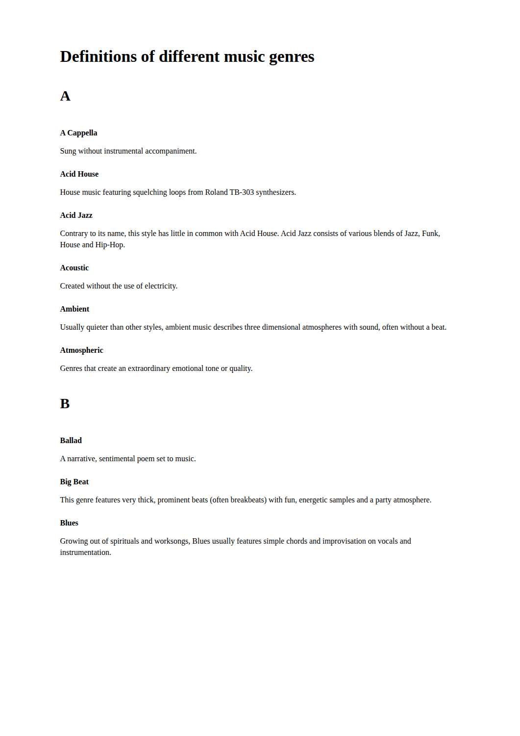Definitions of different music genres
A
A Cappella
Sung without instrumental accompaniment.
Acid House
House music featuring squelching loops from Roland TB-303 synthesizers.
Acid Jazz
Contrary to its name, this style has little in common with Acid House. Acid Jazz consists of various blends of Jazz, Funk, House and Hip-Hop.
Acoustic
Created without the use of electricity.
Ambient
Usually quieter than other styles, ambient music describes three dimensional atmospheres with sound, often without a beat.
Atmospheric
Genres that create an extraordinary emotional tone or quality.
B
Ballad
A narrative, sentimental poem set to music.
Big Beat
This genre features very thick, prominent beats (often breakbeats) with fun, energetic samples and a party atmosphere.
Blues
Growing out of spirituals and worksongs, Blues usually features simple chords and improvisation on vocals and instrumentation.